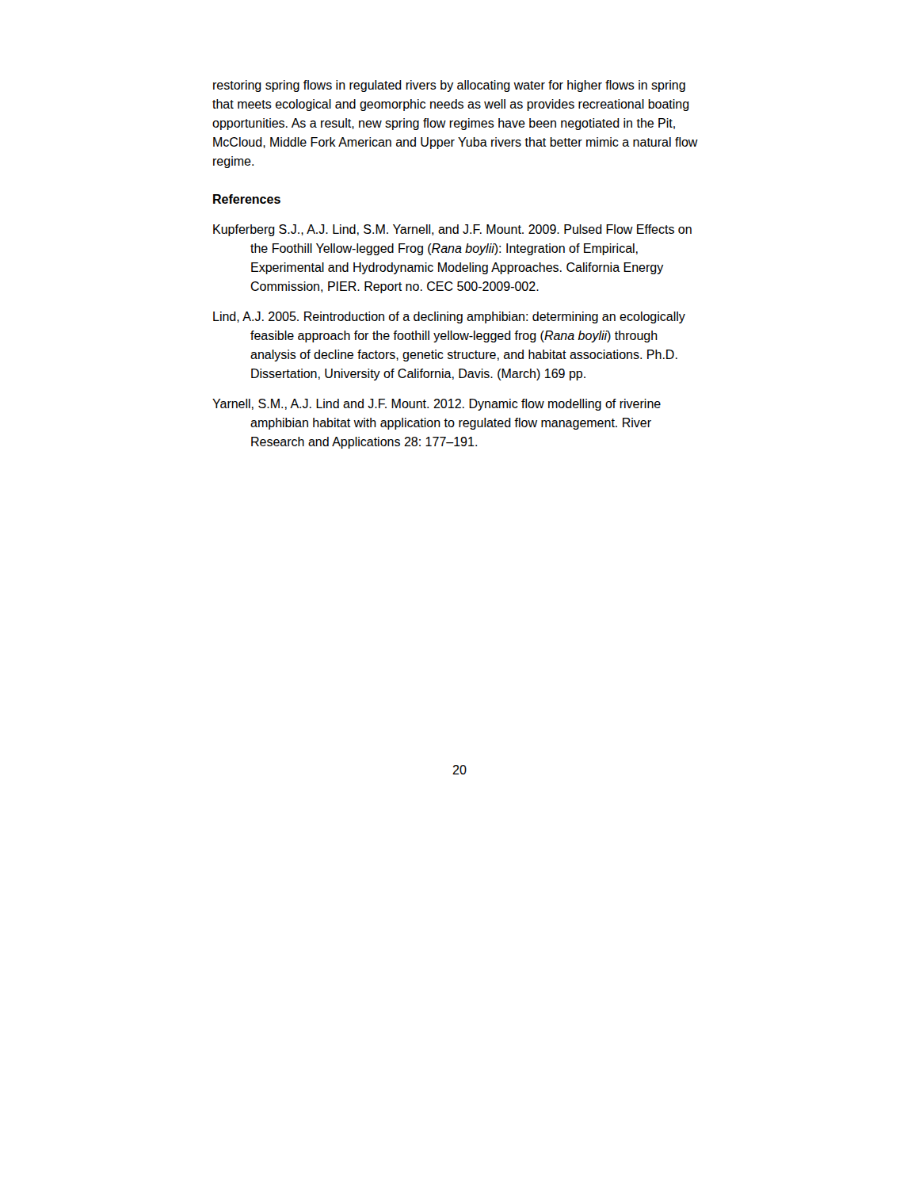restoring spring flows in regulated rivers by allocating water for higher flows in spring that meets ecological and geomorphic needs as well as provides recreational boating opportunities. As a result, new spring flow regimes have been negotiated in the Pit, McCloud, Middle Fork American and Upper Yuba rivers that better mimic a natural flow regime.
References
Kupferberg S.J., A.J. Lind, S.M. Yarnell, and J.F. Mount. 2009. Pulsed Flow Effects on the Foothill Yellow-legged Frog (Rana boylii): Integration of Empirical, Experimental and Hydrodynamic Modeling Approaches. California Energy Commission, PIER. Report no. CEC 500-2009-002.
Lind, A.J. 2005. Reintroduction of a declining amphibian: determining an ecologically feasible approach for the foothill yellow-legged frog (Rana boylii) through analysis of decline factors, genetic structure, and habitat associations. Ph.D. Dissertation, University of California, Davis. (March) 169 pp.
Yarnell, S.M., A.J. Lind and J.F. Mount. 2012. Dynamic flow modelling of riverine amphibian habitat with application to regulated flow management. River Research and Applications 28: 177–191.
20